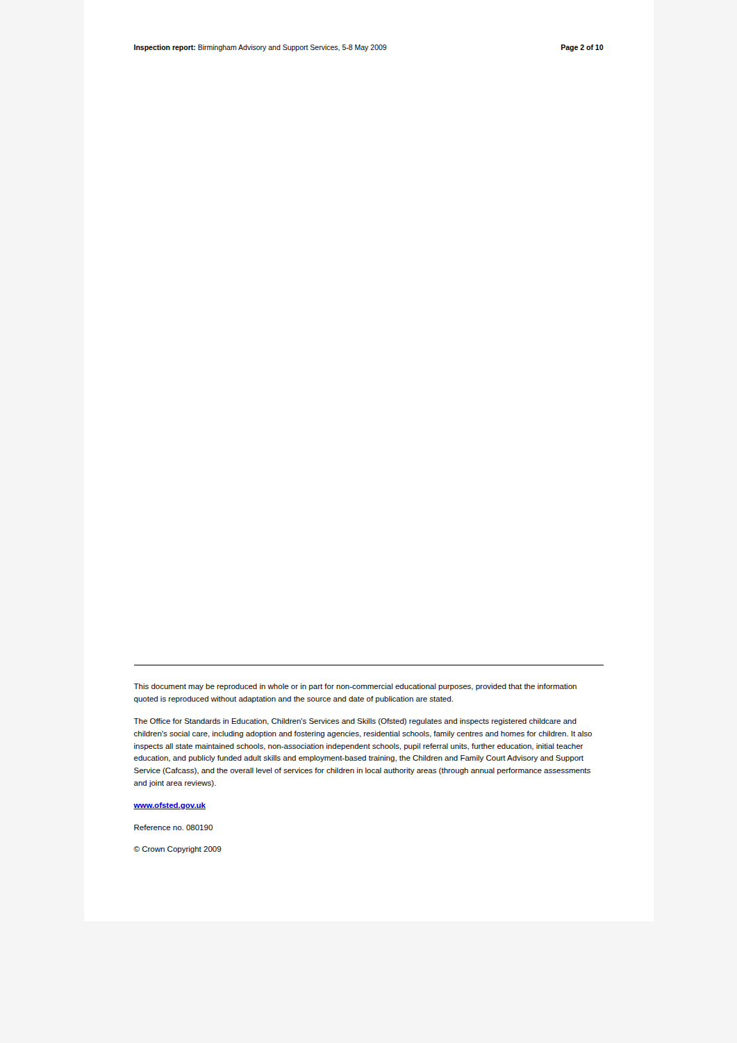Inspection report: Birmingham Advisory and Support Services, 5-8 May 2009
Page 2 of 10
This document may be reproduced in whole or in part for non-commercial educational purposes, provided that the information quoted is reproduced without adaptation and the source and date of publication are stated.
The Office for Standards in Education, Children's Services and Skills (Ofsted) regulates and inspects registered childcare and children's social care, including adoption and fostering agencies, residential schools, family centres and homes for children. It also inspects all state maintained schools, non-association independent schools, pupil referral units, further education, initial teacher education, and publicly funded adult skills and employment-based training, the Children and Family Court Advisory and Support Service (Cafcass), and the overall level of services for children in local authority areas (through annual performance assessments and joint area reviews).
www.ofsted.gov.uk
Reference no. 080190
© Crown Copyright 2009